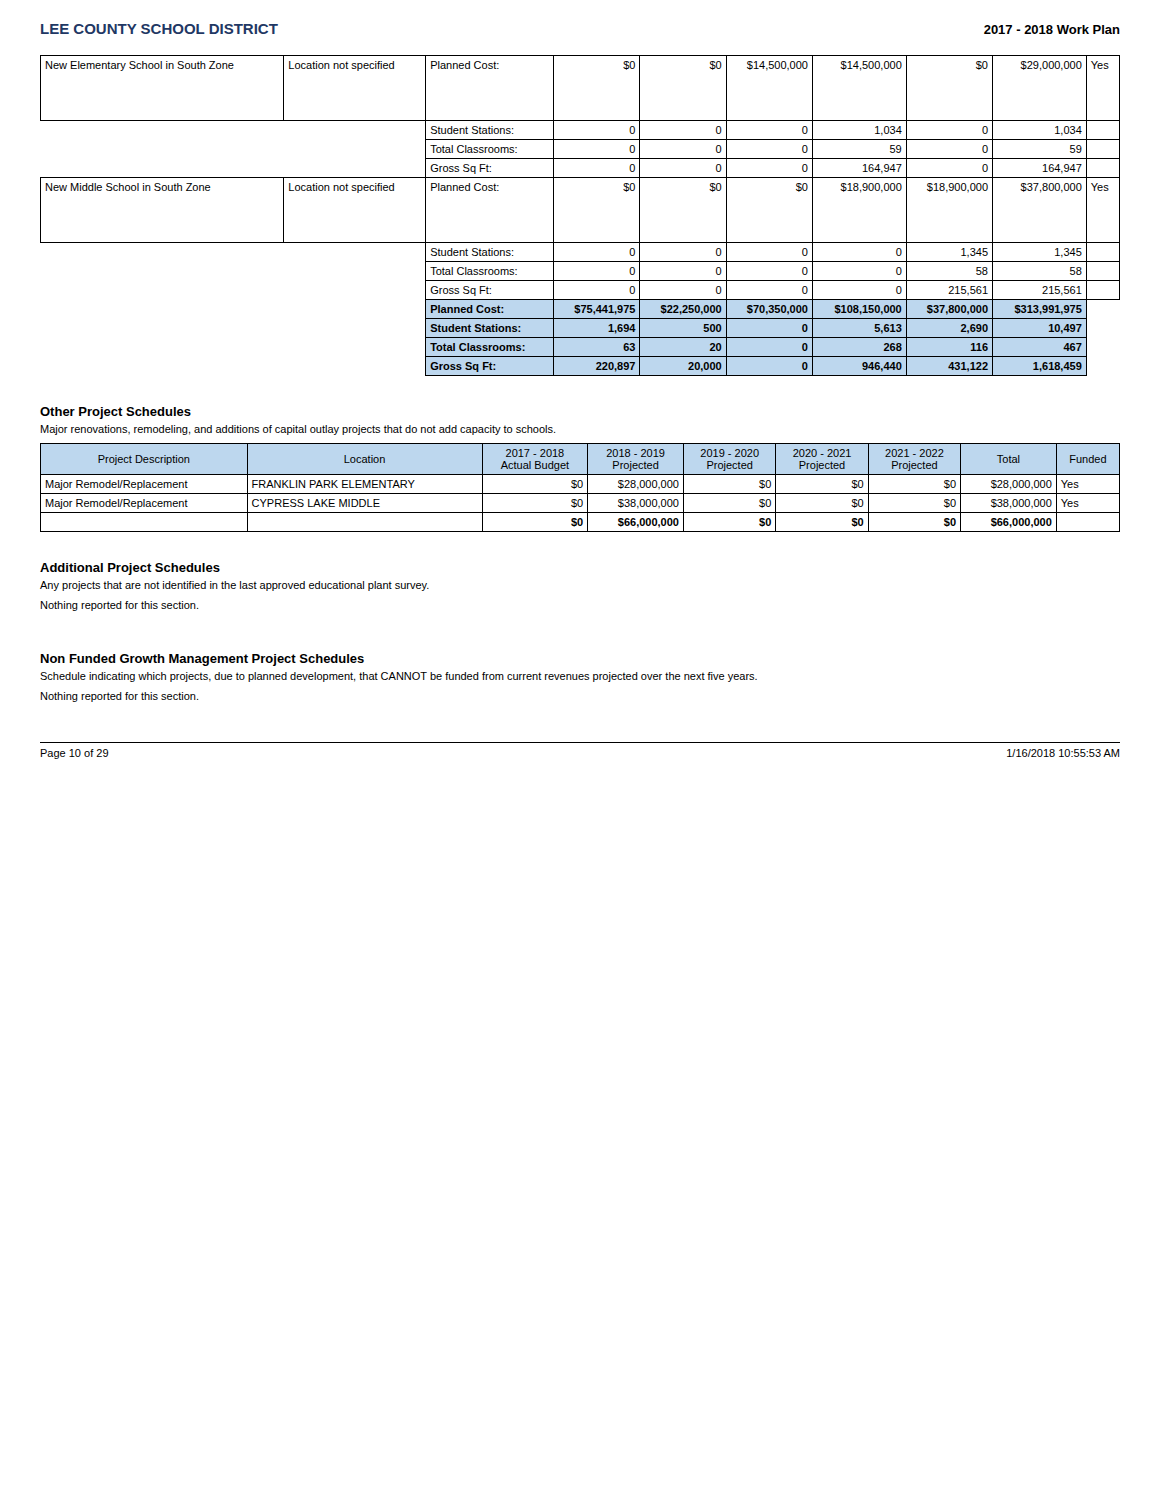LEE COUNTY SCHOOL DISTRICT
2017 - 2018 Work Plan
| New Elementary School in South Zone | Location not specified | Planned Cost: | $0 | $0 | $14,500,000 | $14,500,000 | $0 | $29,000,000 | Yes |
| | | Student Stations: | 0 | 0 | 0 | 1,034 | 0 | 1,034 | |
| | | Total Classrooms: | 0 | 0 | 0 | 59 | 0 | 59 | |
| | | Gross Sq Ft: | 0 | 0 | 0 | 164,947 | 0 | 164,947 | |
| New Middle School in South Zone | Location not specified | Planned Cost: | $0 | $0 | $0 | $18,900,000 | $18,900,000 | $37,800,000 | Yes |
| | | Student Stations: | 0 | 0 | 0 | 0 | 1,345 | 1,345 | |
| | | Total Classrooms: | 0 | 0 | 0 | 0 | 58 | 58 | |
| | | Gross Sq Ft: | 0 | 0 | 0 | 0 | 215,561 | 215,561 | |
| | | Planned Cost: | $75,441,975 | $22,250,000 | $70,350,000 | $108,150,000 | $37,800,000 | $313,991,975 | |
| | | Student Stations: | 1,694 | 500 | 0 | 5,613 | 2,690 | 10,497 | |
| | | Total Classrooms: | 63 | 20 | 0 | 268 | 116 | 467 | |
| | | Gross Sq Ft: | 220,897 | 20,000 | 0 | 946,440 | 431,122 | 1,618,459 | |
Other Project Schedules
Major renovations, remodeling, and additions of capital outlay projects that do not add capacity to schools.
| Project Description | Location | 2017 - 2018 Actual Budget | 2018 - 2019 Projected | 2019 - 2020 Projected | 2020 - 2021 Projected | 2021 - 2022 Projected | Total | Funded |
| --- | --- | --- | --- | --- | --- | --- | --- | --- |
| Major Remodel/Replacement | FRANKLIN PARK ELEMENTARY | $0 | $28,000,000 | $0 | $0 | $0 | $28,000,000 | Yes |
| Major Remodel/Replacement | CYPRESS LAKE MIDDLE | $0 | $38,000,000 | $0 | $0 | $0 | $38,000,000 | Yes |
| | | $0 | $66,000,000 | $0 | $0 | $0 | $66,000,000 | |
Additional Project Schedules
Any projects that are not identified in the last approved educational plant survey.
Nothing reported for this section.
Non Funded Growth Management Project Schedules
Schedule indicating which projects, due to planned development, that CANNOT be funded from current revenues projected over the next five years.
Nothing reported for this section.
Page 10 of 29
1/16/2018 10:55:53 AM